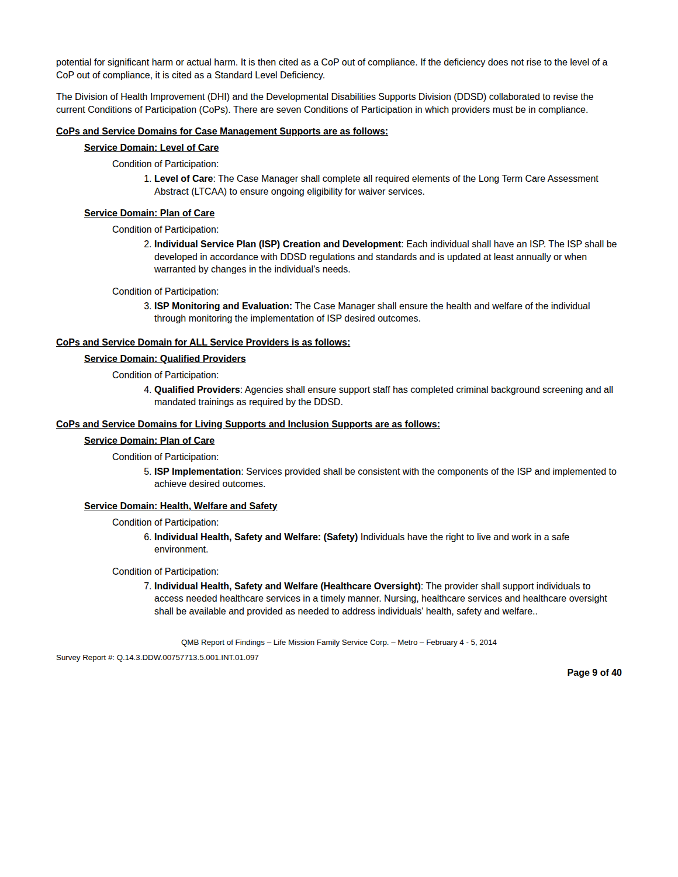potential for significant harm or actual harm. It is then cited as a CoP out of compliance. If the deficiency does not rise to the level of a CoP out of compliance, it is cited as a Standard Level Deficiency.
The Division of Health Improvement (DHI) and the Developmental Disabilities Supports Division (DDSD) collaborated to revise the current Conditions of Participation (CoPs). There are seven Conditions of Participation in which providers must be in compliance.
CoPs and Service Domains for Case Management Supports are as follows:
Service Domain: Level of Care
Condition of Participation:
Level of Care: The Case Manager shall complete all required elements of the Long Term Care Assessment Abstract (LTCAA) to ensure ongoing eligibility for waiver services.
Service Domain: Plan of Care
Condition of Participation:
Individual Service Plan (ISP) Creation and Development: Each individual shall have an ISP. The ISP shall be developed in accordance with DDSD regulations and standards and is updated at least annually or when warranted by changes in the individual's needs.
Condition of Participation:
ISP Monitoring and Evaluation: The Case Manager shall ensure the health and welfare of the individual through monitoring the implementation of ISP desired outcomes.
CoPs and Service Domain for ALL Service Providers is as follows:
Service Domain: Qualified Providers
Condition of Participation:
Qualified Providers: Agencies shall ensure support staff has completed criminal background screening and all mandated trainings as required by the DDSD.
CoPs and Service Domains for Living Supports and Inclusion Supports are as follows:
Service Domain: Plan of Care
Condition of Participation:
ISP Implementation: Services provided shall be consistent with the components of the ISP and implemented to achieve desired outcomes.
Service Domain: Health, Welfare and Safety
Condition of Participation:
Individual Health, Safety and Welfare: (Safety) Individuals have the right to live and work in a safe environment.
Condition of Participation:
Individual Health, Safety and Welfare (Healthcare Oversight): The provider shall support individuals to access needed healthcare services in a timely manner. Nursing, healthcare services and healthcare oversight shall be available and provided as needed to address individuals' health, safety and welfare..
QMB Report of Findings – Life Mission Family Service Corp. – Metro – February 4 - 5, 2014
Survey Report #: Q.14.3.DDW.00757713.5.001.INT.01.097
Page 9 of 40